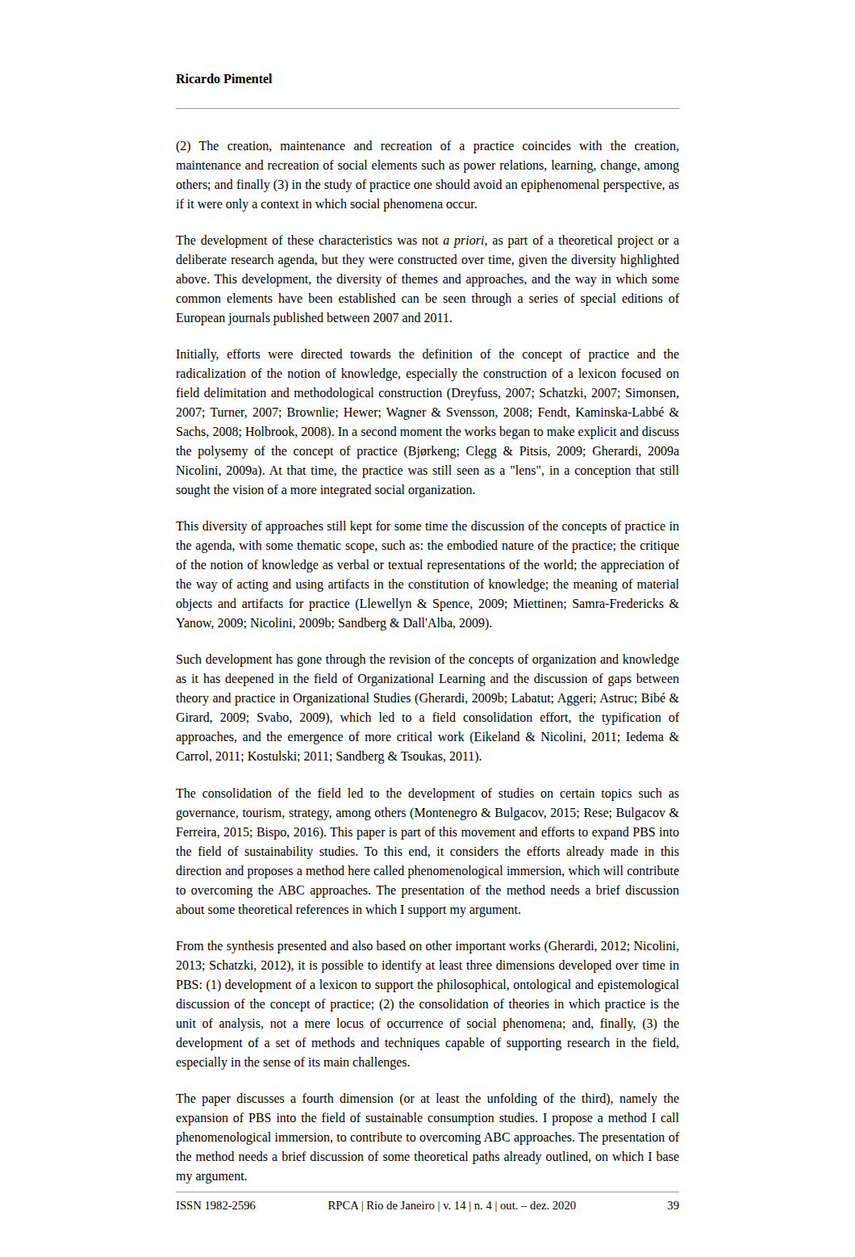Ricardo Pimentel
(2) The creation, maintenance and recreation of a practice coincides with the creation, maintenance and recreation of social elements such as power relations, learning, change, among others; and finally (3) in the study of practice one should avoid an epiphenomenal perspective, as if it were only a context in which social phenomena occur.
The development of these characteristics was not a priori, as part of a theoretical project or a deliberate research agenda, but they were constructed over time, given the diversity highlighted above. This development, the diversity of themes and approaches, and the way in which some common elements have been established can be seen through a series of special editions of European journals published between 2007 and 2011.
Initially, efforts were directed towards the definition of the concept of practice and the radicalization of the notion of knowledge, especially the construction of a lexicon focused on field delimitation and methodological construction (Dreyfuss, 2007; Schatzki, 2007; Simonsen, 2007; Turner, 2007; Brownlie; Hewer; Wagner & Svensson, 2008; Fendt, Kaminska-Labbé & Sachs, 2008; Holbrook, 2008). In a second moment the works began to make explicit and discuss the polysemy of the concept of practice (Bjørkeng; Clegg & Pitsis, 2009; Gherardi, 2009a Nicolini, 2009a). At that time, the practice was still seen as a "lens", in a conception that still sought the vision of a more integrated social organization.
This diversity of approaches still kept for some time the discussion of the concepts of practice in the agenda, with some thematic scope, such as: the embodied nature of the practice; the critique of the notion of knowledge as verbal or textual representations of the world; the appreciation of the way of acting and using artifacts in the constitution of knowledge; the meaning of material objects and artifacts for practice (Llewellyn & Spence, 2009; Miettinen; Samra-Fredericks & Yanow, 2009; Nicolini, 2009b; Sandberg & Dall'Alba, 2009).
Such development has gone through the revision of the concepts of organization and knowledge as it has deepened in the field of Organizational Learning and the discussion of gaps between theory and practice in Organizational Studies (Gherardi, 2009b; Labatut; Aggeri; Astruc; Bibé & Girard, 2009; Svabo, 2009), which led to a field consolidation effort, the typification of approaches, and the emergence of more critical work (Eikeland & Nicolini, 2011; Iedema & Carrol, 2011; Kostulski; 2011; Sandberg & Tsoukas, 2011).
The consolidation of the field led to the development of studies on certain topics such as governance, tourism, strategy, among others (Montenegro & Bulgacov, 2015; Rese; Bulgacov & Ferreira, 2015; Bispo, 2016). This paper is part of this movement and efforts to expand PBS into the field of sustainability studies. To this end, it considers the efforts already made in this direction and proposes a method here called phenomenological immersion, which will contribute to overcoming the ABC approaches. The presentation of the method needs a brief discussion about some theoretical references in which I support my argument.
From the synthesis presented and also based on other important works (Gherardi, 2012; Nicolini, 2013; Schatzki, 2012), it is possible to identify at least three dimensions developed over time in PBS: (1) development of a lexicon to support the philosophical, ontological and epistemological discussion of the concept of practice; (2) the consolidation of theories in which practice is the unit of analysis, not a mere locus of occurrence of social phenomena; and, finally, (3) the development of a set of methods and techniques capable of supporting research in the field, especially in the sense of its main challenges.
The paper discusses a fourth dimension (or at least the unfolding of the third), namely the expansion of PBS into the field of sustainable consumption studies. I propose a method I call phenomenological immersion, to contribute to overcoming ABC approaches. The presentation of the method needs a brief discussion of some theoretical paths already outlined, on which I base my argument.
ISSN 1982-2596
RPCA | Rio de Janeiro | v. 14 | n. 4 | out. – dez. 2020
39